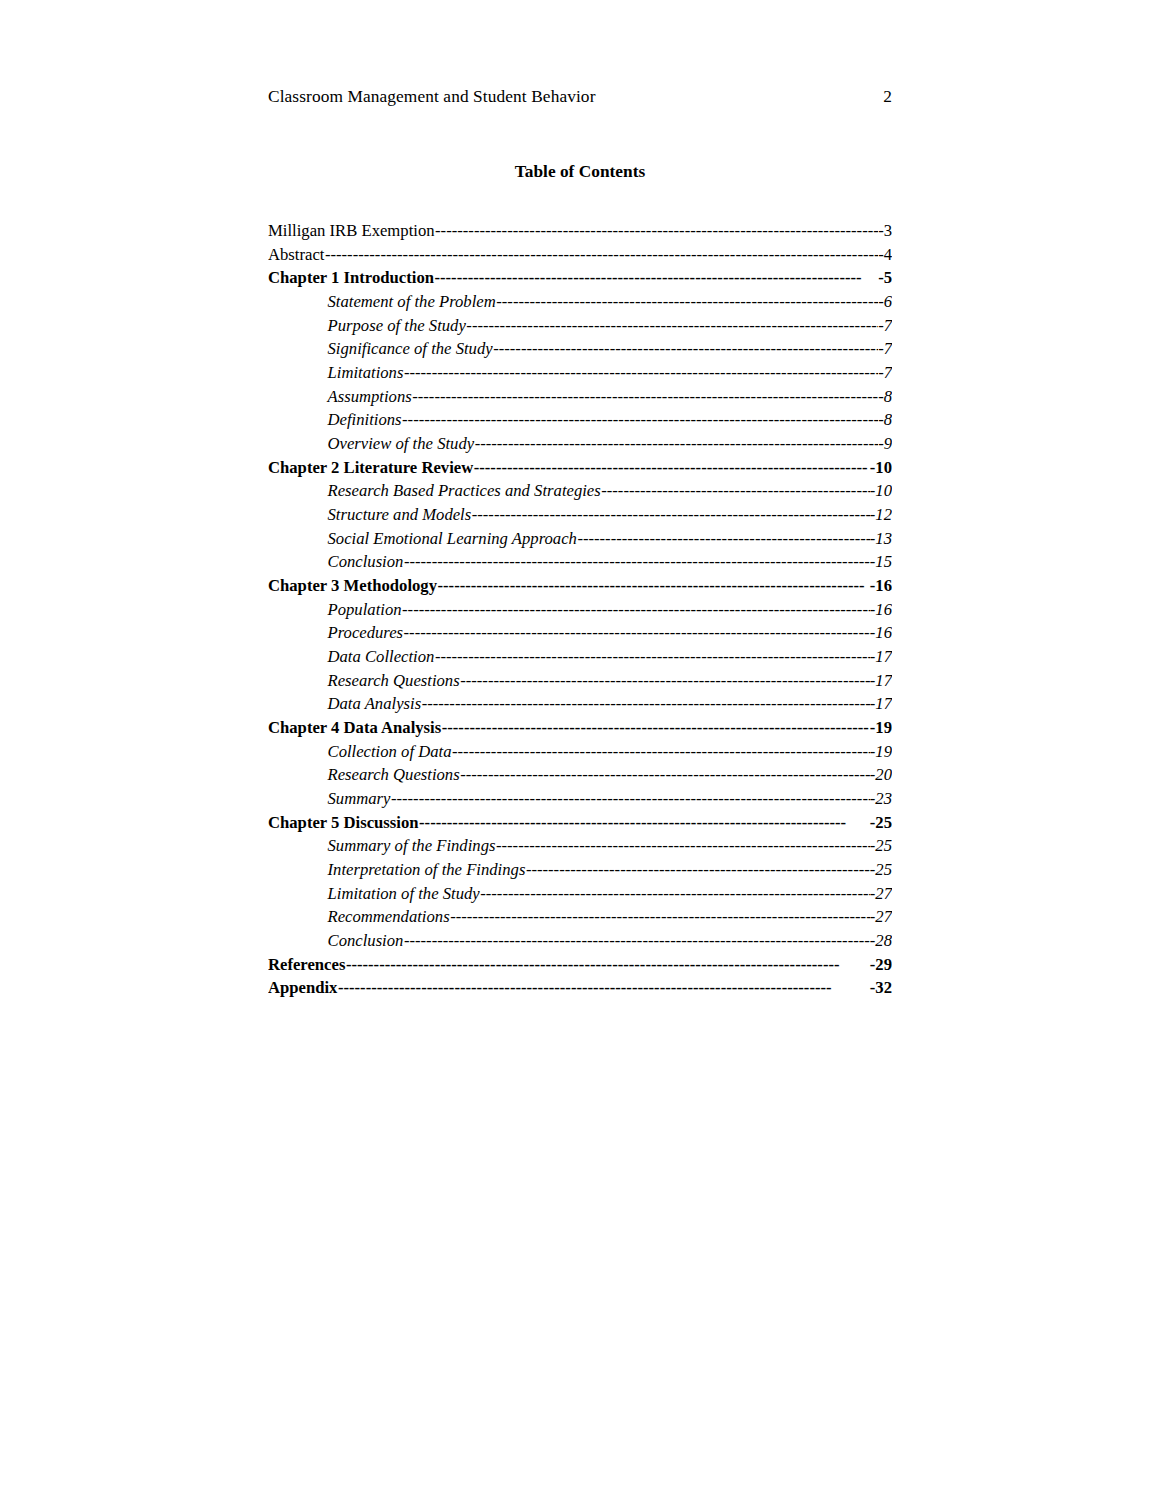Classroom Management and Student Behavior 2
Table of Contents
Milligan IRB Exemption------------------------------------------------------------------------------------3
Abstract------------------------------------------------------------------------------------------------------4
Chapter 1 Introduction------------------------------------------------------------------------------5
Statement of the Problem------------------------------------------------------------------------6
Purpose of the Study------------------------------------------------------------------------------7
Significance of the Study------------------------------------------------------------------------7
Limitations------------------------------------------------------------------------------------------7
Assumptions----------------------------------------------------------------------------------------8
Definitions------------------------------------------------------------------------------------------8
Overview of the Study----------------------------------------------------------------------------9
Chapter 2 Literature Review------------------------------------------------------------------------10
Research Based Practices and Strategies------------------------------------------------------10
Structure and Models------------------------------------------------------------------------------12
Social Emotional Learning Approach------------------------------------------------------------13
Conclusion------------------------------------------------------------------------------------------15
Chapter 3 Methodology------------------------------------------------------------------------------16
Population------------------------------------------------------------------------------------------16
Procedures------------------------------------------------------------------------------------------16
Data Collection------------------------------------------------------------------------------------17
Research Questions------------------------------------------------------------------------------17
Data Analysis------------------------------------------------------------------------------------17
Chapter 4 Data Analysis------------------------------------------------------------------------------19
Collection of Data------------------------------------------------------------------------------19
Research Questions------------------------------------------------------------------------------20
Summary------------------------------------------------------------------------------------------23
Chapter 5 Discussion------------------------------------------------------------------------------25
Summary of the Findings------------------------------------------------------------------------25
Interpretation of the Findings------------------------------------------------------------------25
Limitation of the Study------------------------------------------------------------------------27
Recommendations------------------------------------------------------------------------------27
Conclusion------------------------------------------------------------------------------------------28
References------------------------------------------------------------------------------------------29
Appendix------------------------------------------------------------------------------------------32